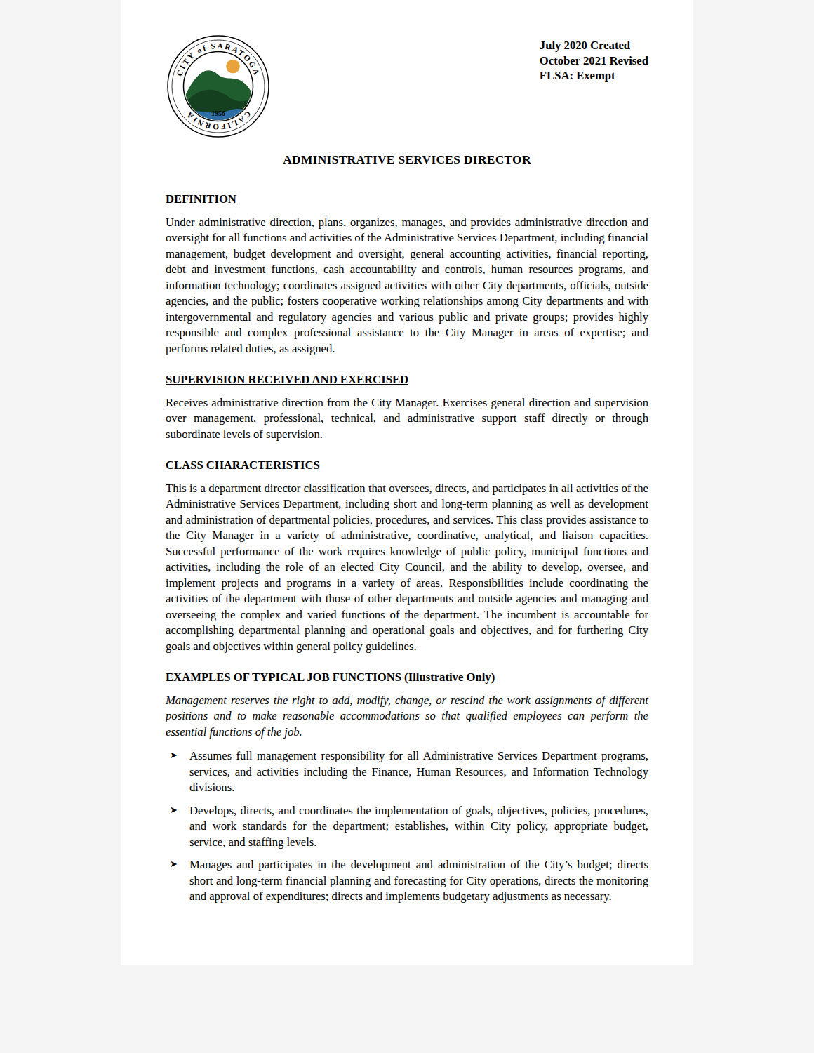CITY of SARATOGA CALIFORNIA 1956
July 2020 Created
October 2021 Revised
FLSA: Exempt
ADMINISTRATIVE SERVICES DIRECTOR
DEFINITION
Under administrative direction, plans, organizes, manages, and provides administrative direction and oversight for all functions and activities of the Administrative Services Department, including financial management, budget development and oversight, general accounting activities, financial reporting, debt and investment functions, cash accountability and controls, human resources programs, and information technology; coordinates assigned activities with other City departments, officials, outside agencies, and the public; fosters cooperative working relationships among City departments and with intergovernmental and regulatory agencies and various public and private groups; provides highly responsible and complex professional assistance to the City Manager in areas of expertise; and performs related duties, as assigned.
SUPERVISION RECEIVED AND EXERCISED
Receives administrative direction from the City Manager. Exercises general direction and supervision over management, professional, technical, and administrative support staff directly or through subordinate levels of supervision.
CLASS CHARACTERISTICS
This is a department director classification that oversees, directs, and participates in all activities of the Administrative Services Department, including short and long-term planning as well as development and administration of departmental policies, procedures, and services. This class provides assistance to the City Manager in a variety of administrative, coordinative, analytical, and liaison capacities. Successful performance of the work requires knowledge of public policy, municipal functions and activities, including the role of an elected City Council, and the ability to develop, oversee, and implement projects and programs in a variety of areas. Responsibilities include coordinating the activities of the department with those of other departments and outside agencies and managing and overseeing the complex and varied functions of the department. The incumbent is accountable for accomplishing departmental planning and operational goals and objectives, and for furthering City goals and objectives within general policy guidelines.
EXAMPLES OF TYPICAL JOB FUNCTIONS (Illustrative Only)
Management reserves the right to add, modify, change, or rescind the work assignments of different positions and to make reasonable accommodations so that qualified employees can perform the essential functions of the job.
Assumes full management responsibility for all Administrative Services Department programs, services, and activities including the Finance, Human Resources, and Information Technology divisions.
Develops, directs, and coordinates the implementation of goals, objectives, policies, procedures, and work standards for the department; establishes, within City policy, appropriate budget, service, and staffing levels.
Manages and participates in the development and administration of the City’s budget; directs short and long-term financial planning and forecasting for City operations, directs the monitoring and approval of expenditures; directs and implements budgetary adjustments as necessary.